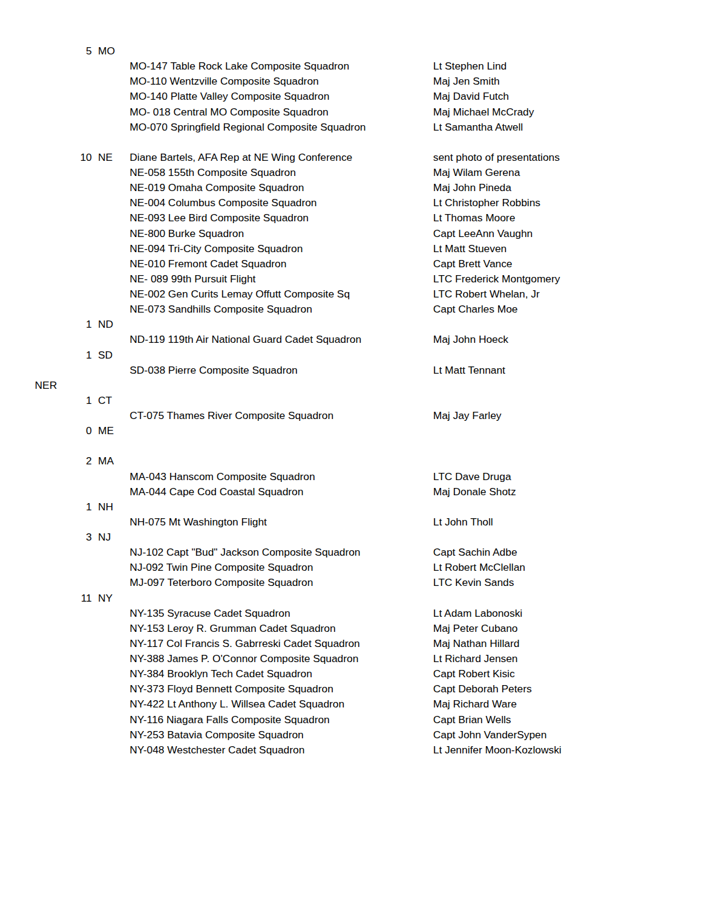| | 5 | MO | | |
| | | | MO-147 Table Rock Lake Composite Squadron | Lt Stephen Lind |
| | | | MO-110 Wentzville Composite Squadron | Maj Jen Smith |
| | | | MO-140 Platte Valley Composite Squadron | Maj David Futch |
| | | | MO- 018 Central MO Composite Squadron | Maj Michael McCrady |
| | | | MO-070 Springfield Regional Composite Squadron | Lt Samantha Atwell |
| | 10 | NE | Diane Bartels, AFA Rep at NE Wing Conference | sent photo of presentations |
| | | | NE-058 155th Composite Squadron | Maj Wilam Gerena |
| | | | NE-019 Omaha Composite Squadron | Maj John Pineda |
| | | | NE-004 Columbus Composite Squadron | Lt Christopher Robbins |
| | | | NE-093 Lee Bird Composite Squadron | Lt Thomas Moore |
| | | | NE-800 Burke Squadron | Capt LeeAnn Vaughn |
| | | | NE-094 Tri-City Composite Squadron | Lt Matt Stueven |
| | | | NE-010 Fremont Cadet Squadron | Capt Brett Vance |
| | | | NE- 089 99th Pursuit Flight | LTC Frederick Montgomery |
| | | | NE-002 Gen Curits Lemay Offutt Composite Sq | LTC Robert Whelan, Jr |
| | | | NE-073 Sandhills Composite Squadron | Capt Charles Moe |
| | 1 | ND | | |
| | | | ND-119 119th Air National Guard Cadet Squadron | Maj John Hoeck |
| | 1 | SD | | |
| | | | SD-038 Pierre Composite Squadron | Lt Matt Tennant |
| NER | | | | |
| | 1 | CT | | |
| | | | CT-075 Thames River Composite Squadron | Maj Jay Farley |
| | 0 | ME | | |
| | 2 | MA | | |
| | | | MA-043 Hanscom Composite Squadron | LTC Dave Druga |
| | | | MA-044 Cape Cod Coastal Squadron | Maj Donale Shotz |
| | 1 | NH | | |
| | | | NH-075 Mt Washington Flight | Lt John Tholl |
| | 3 | NJ | | |
| | | | NJ-102 Capt "Bud" Jackson Composite Squadron | Capt Sachin Adbe |
| | | | NJ-092 Twin Pine Composite Squadron | Lt Robert McClellan |
| | | | MJ-097 Teterboro Composite Squadron | LTC Kevin Sands |
| | 11 | NY | | |
| | | | NY-135 Syracuse Cadet Squadron | Lt Adam Labonoski |
| | | | NY-153 Leroy R. Grumman Cadet Squadron | Maj Peter Cubano |
| | | | NY-117 Col Francis S. Gabrreski Cadet Squadron | Maj Nathan Hillard |
| | | | NY-388 James P. O'Connor Composite Squadron | Lt Richard Jensen |
| | | | NY-384 Brooklyn Tech Cadet Squadron | Capt Robert Kisic |
| | | | NY-373 Floyd Bennett Composite Squadron | Capt Deborah Peters |
| | | | NY-422 Lt Anthony L. Willsea Cadet Squadron | Maj Richard Ware |
| | | | NY-116 Niagara Falls Composite Squadron | Capt Brian Wells |
| | | | NY-253 Batavia Composite Squadron | Capt John VanderSypen |
| | | | NY-048 Westchester Cadet Squadron | Lt Jennifer Moon-Kozlowski |